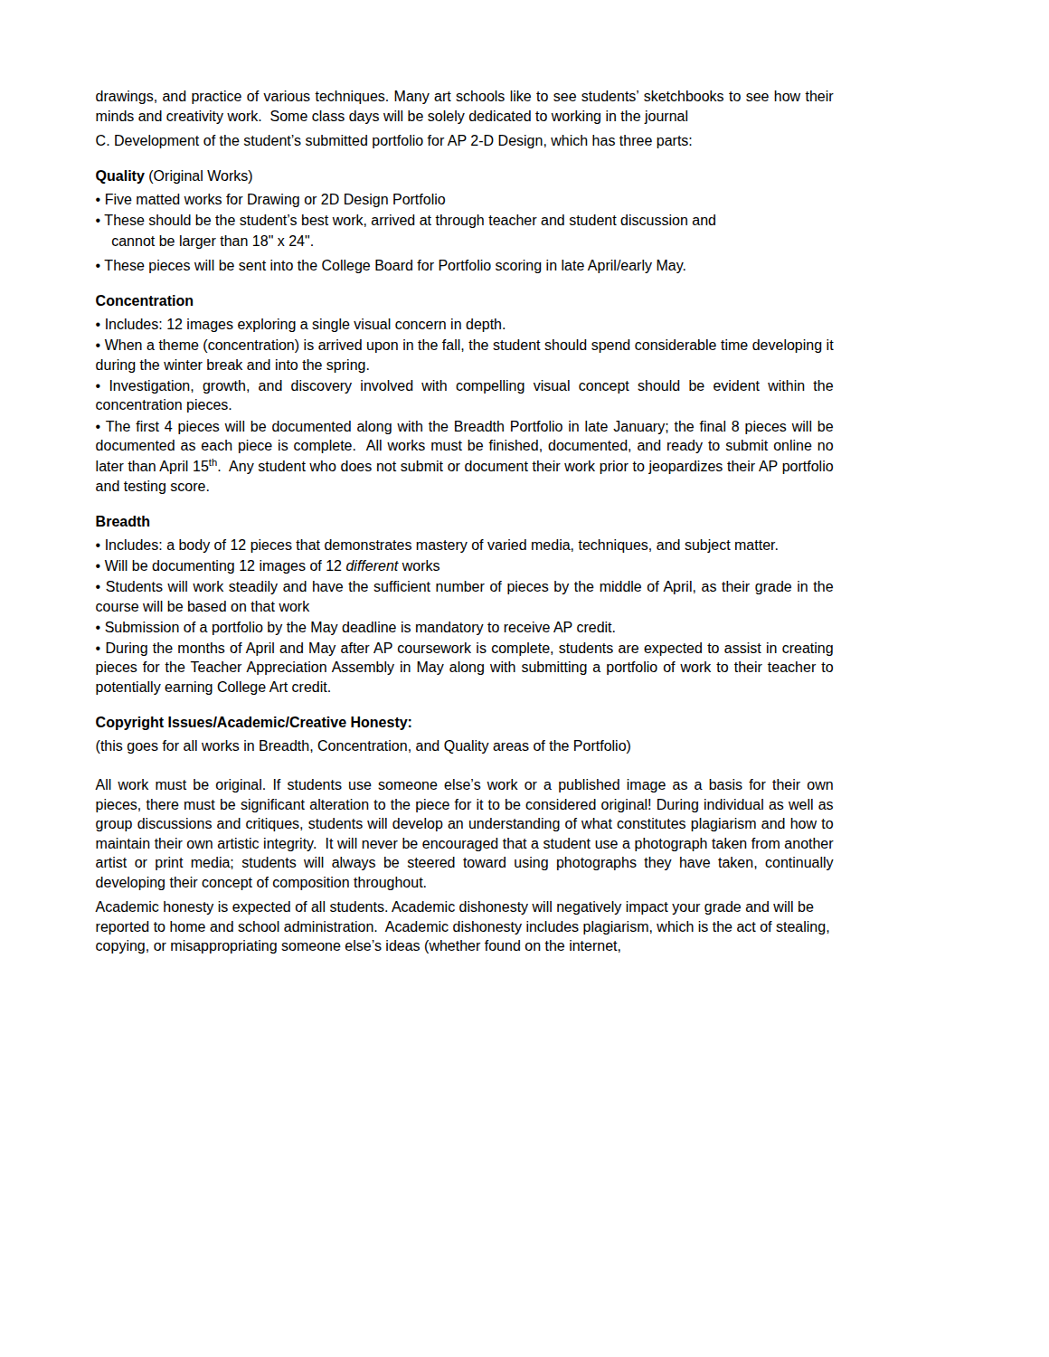drawings, and practice of various techniques. Many art schools like to see students’ sketchbooks to see how their minds and creativity work. Some class days will be solely dedicated to working in the journal
C. Development of the student’s submitted portfolio for AP 2-D Design, which has three parts:
Quality (Original Works)
• Five matted works for Drawing or 2D Design Portfolio
• These should be the student’s best work, arrived at through teacher and student discussion and
cannot be larger than 18" x 24".
• These pieces will be sent into the College Board for Portfolio scoring in late April/early May.
Concentration
• Includes: 12 images exploring a single visual concern in depth.
• When a theme (concentration) is arrived upon in the fall, the student should spend considerable time developing it during the winter break and into the spring.
• Investigation, growth, and discovery involved with compelling visual concept should be evident within the concentration pieces.
• The first 4 pieces will be documented along with the Breadth Portfolio in late January; the final 8 pieces will be documented as each piece is complete. All works must be finished, documented, and ready to submit online no later than April 15th. Any student who does not submit or document their work prior to jeopardizes their AP portfolio and testing score.
Breadth
• Includes: a body of 12 pieces that demonstrates mastery of varied media, techniques, and subject matter.
• Will be documenting 12 images of 12 different works
• Students will work steadily and have the sufficient number of pieces by the middle of April, as their grade in the course will be based on that work
• Submission of a portfolio by the May deadline is mandatory to receive AP credit.
• During the months of April and May after AP coursework is complete, students are expected to assist in creating pieces for the Teacher Appreciation Assembly in May along with submitting a portfolio of work to their teacher to potentially earning College Art credit.
Copyright Issues/Academic/Creative Honesty:
(this goes for all works in Breadth, Concentration, and Quality areas of the Portfolio)
All work must be original. If students use someone else’s work or a published image as a basis for their own pieces, there must be significant alteration to the piece for it to be considered original! During individual as well as group discussions and critiques, students will develop an understanding of what constitutes plagiarism and how to maintain their own artistic integrity. It will never be encouraged that a student use a photograph taken from another artist or print media; students will always be steered toward using photographs they have taken, continually developing their concept of composition throughout.
Academic honesty is expected of all students. Academic dishonesty will negatively impact your grade and will be reported to home and school administration. Academic dishonesty includes plagiarism, which is the act of stealing, copying, or misappropriating someone else’s ideas (whether found on the internet,